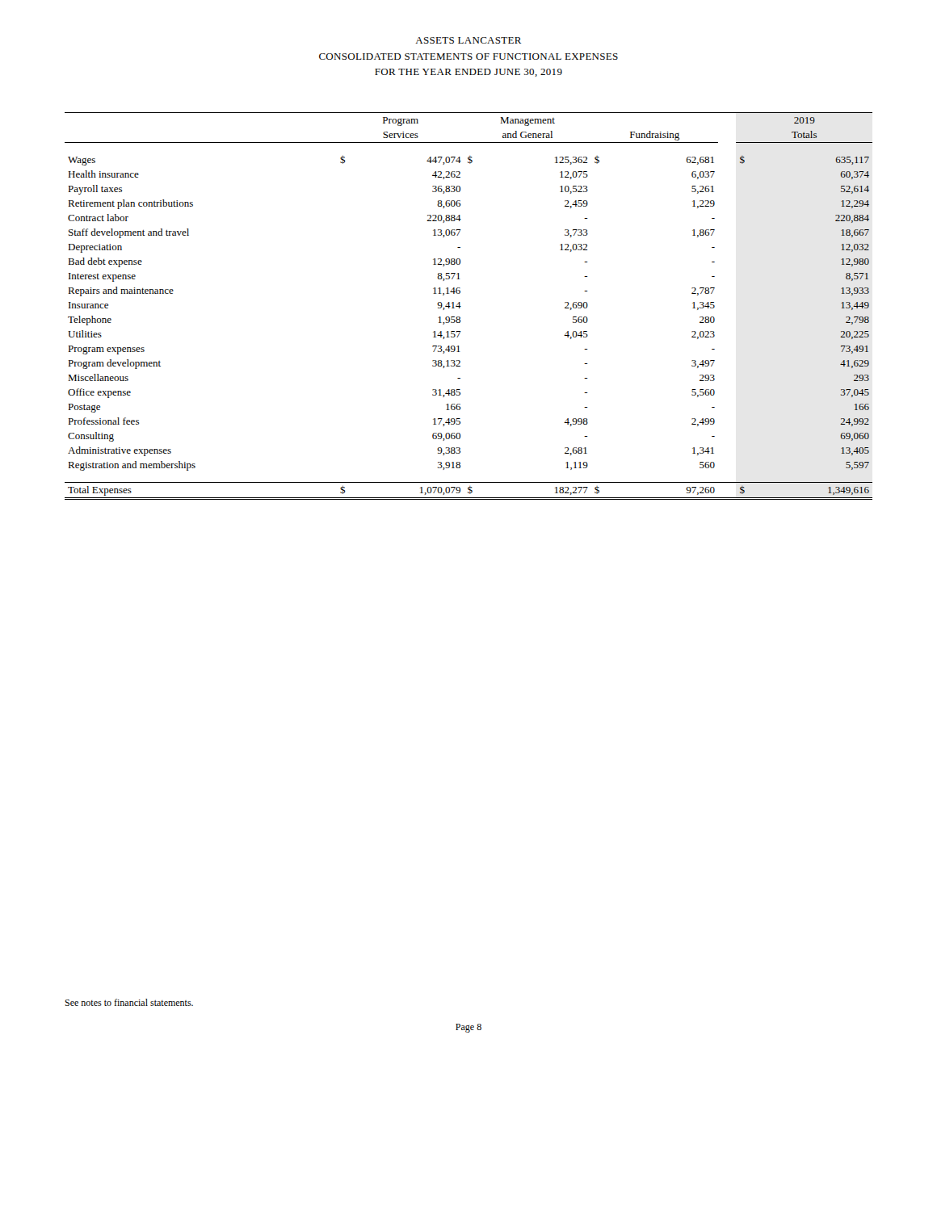ASSETS LANCASTER
CONSOLIDATED STATEMENTS OF FUNCTIONAL EXPENSES
FOR THE YEAR ENDED JUNE 30, 2019
| | Program | Management | | | 2019 |
| --- | --- | --- | --- | --- | --- |
| | Services | and General | Fundraising | | Totals |
| Wages | $ | 447,074 | $ | 125,362 | $ | 62,681 | | $ | 635,117 |
| Health insurance | | 42,262 | | 12,075 | | 6,037 | | | 60,374 |
| Payroll taxes | | 36,830 | | 10,523 | | 5,261 | | | 52,614 |
| Retirement plan contributions | | 8,606 | | 2,459 | | 1,229 | | | 12,294 |
| Contract labor | | 220,884 | | - | | - | | | 220,884 |
| Staff development and travel | | 13,067 | | 3,733 | | 1,867 | | | 18,667 |
| Depreciation | | - | | 12,032 | | - | | | 12,032 |
| Bad debt expense | | 12,980 | | - | | - | | | 12,980 |
| Interest expense | | 8,571 | | - | | - | | | 8,571 |
| Repairs and maintenance | | 11,146 | | - | | 2,787 | | | 13,933 |
| Insurance | | 9,414 | | 2,690 | | 1,345 | | | 13,449 |
| Telephone | | 1,958 | | 560 | | 280 | | | 2,798 |
| Utilities | | 14,157 | | 4,045 | | 2,023 | | | 20,225 |
| Program expenses | | 73,491 | | - | | - | | | 73,491 |
| Program development | | 38,132 | | - | | 3,497 | | | 41,629 |
| Miscellaneous | | - | | - | | 293 | | | 293 |
| Office expense | | 31,485 | | - | | 5,560 | | | 37,045 |
| Postage | | 166 | | - | | - | | | 166 |
| Professional fees | | 17,495 | | 4,998 | | 2,499 | | | 24,992 |
| Consulting | | 69,060 | | - | | - | | | 69,060 |
| Administrative expenses | | 9,383 | | 2,681 | | 1,341 | | | 13,405 |
| Registration and memberships | | 3,918 | | 1,119 | | 560 | | | 5,597 |
| Total Expenses | $ | 1,070,079 | $ | 182,277 | $ | 97,260 | | $ | 1,349,616 |
See notes to financial statements.
Page 8